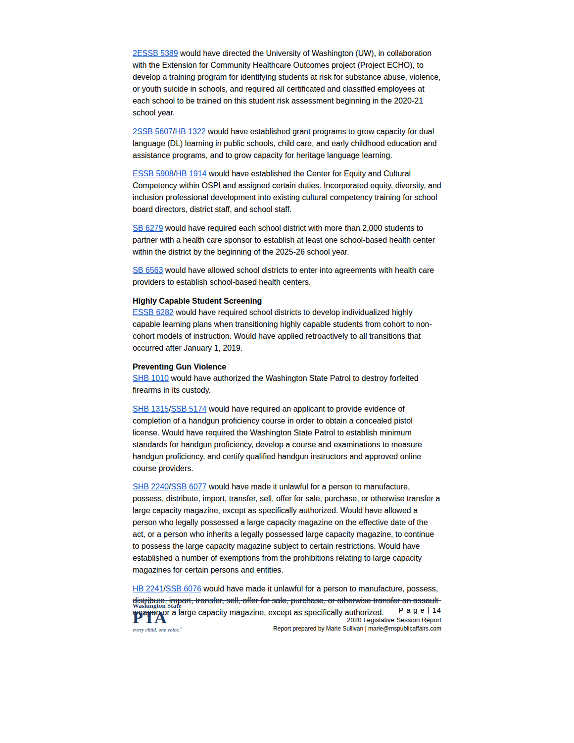2ESSB 5389 would have directed the University of Washington (UW), in collaboration with the Extension for Community Healthcare Outcomes project (Project ECHO), to develop a training program for identifying students at risk for substance abuse, violence, or youth suicide in schools, and required all certificated and classified employees at each school to be trained on this student risk assessment beginning in the 2020-21 school year.
2SSB 5607/HB 1322 would have established grant programs to grow capacity for dual language (DL) learning in public schools, child care, and early childhood education and assistance programs, and to grow capacity for heritage language learning.
ESSB 5908/HB 1914 would have established the Center for Equity and Cultural Competency within OSPI and assigned certain duties. Incorporated equity, diversity, and inclusion professional development into existing cultural competency training for school board directors, district staff, and school staff.
SB 6279 would have required each school district with more than 2,000 students to partner with a health care sponsor to establish at least one school-based health center within the district by the beginning of the 2025-26 school year.
SB 6563 would have allowed school districts to enter into agreements with health care providers to establish school-based health centers.
Highly Capable Student Screening
ESSB 6282 would have required school districts to develop individualized highly capable learning plans when transitioning highly capable students from cohort to non-cohort models of instruction. Would have applied retroactively to all transitions that occurred after January 1, 2019.
Preventing Gun Violence
SHB 1010 would have authorized the Washington State Patrol to destroy forfeited firearms in its custody.
SHB 1315/SSB 5174 would have required an applicant to provide evidence of completion of a handgun proficiency course in order to obtain a concealed pistol license. Would have required the Washington State Patrol to establish minimum standards for handgun proficiency, develop a course and examinations to measure handgun proficiency, and certify qualified handgun instructors and approved online course providers.
SHB 2240/SSB 6077 would have made it unlawful for a person to manufacture, possess, distribute, import, transfer, sell, offer for sale, purchase, or otherwise transfer a large capacity magazine, except as specifically authorized. Would have allowed a person who legally possessed a large capacity magazine on the effective date of the act, or a person who inherits a legally possessed large capacity magazine, to continue to possess the large capacity magazine subject to certain restrictions. Would have established a number of exemptions from the prohibitions relating to large capacity magazines for certain persons and entities.
HB 2241/SSB 6076 would have made it unlawful for a person to manufacture, possess, distribute, import, transfer, sell, offer for sale, purchase, or otherwise transfer an assault weapon or a large capacity magazine, except as specifically authorized.
Washington State PTA every child. one voice.®
P a g e | 14
2020 Legislative Session Report
Report prepared by Marie Sullivan | marie@mspublicaffairs.com